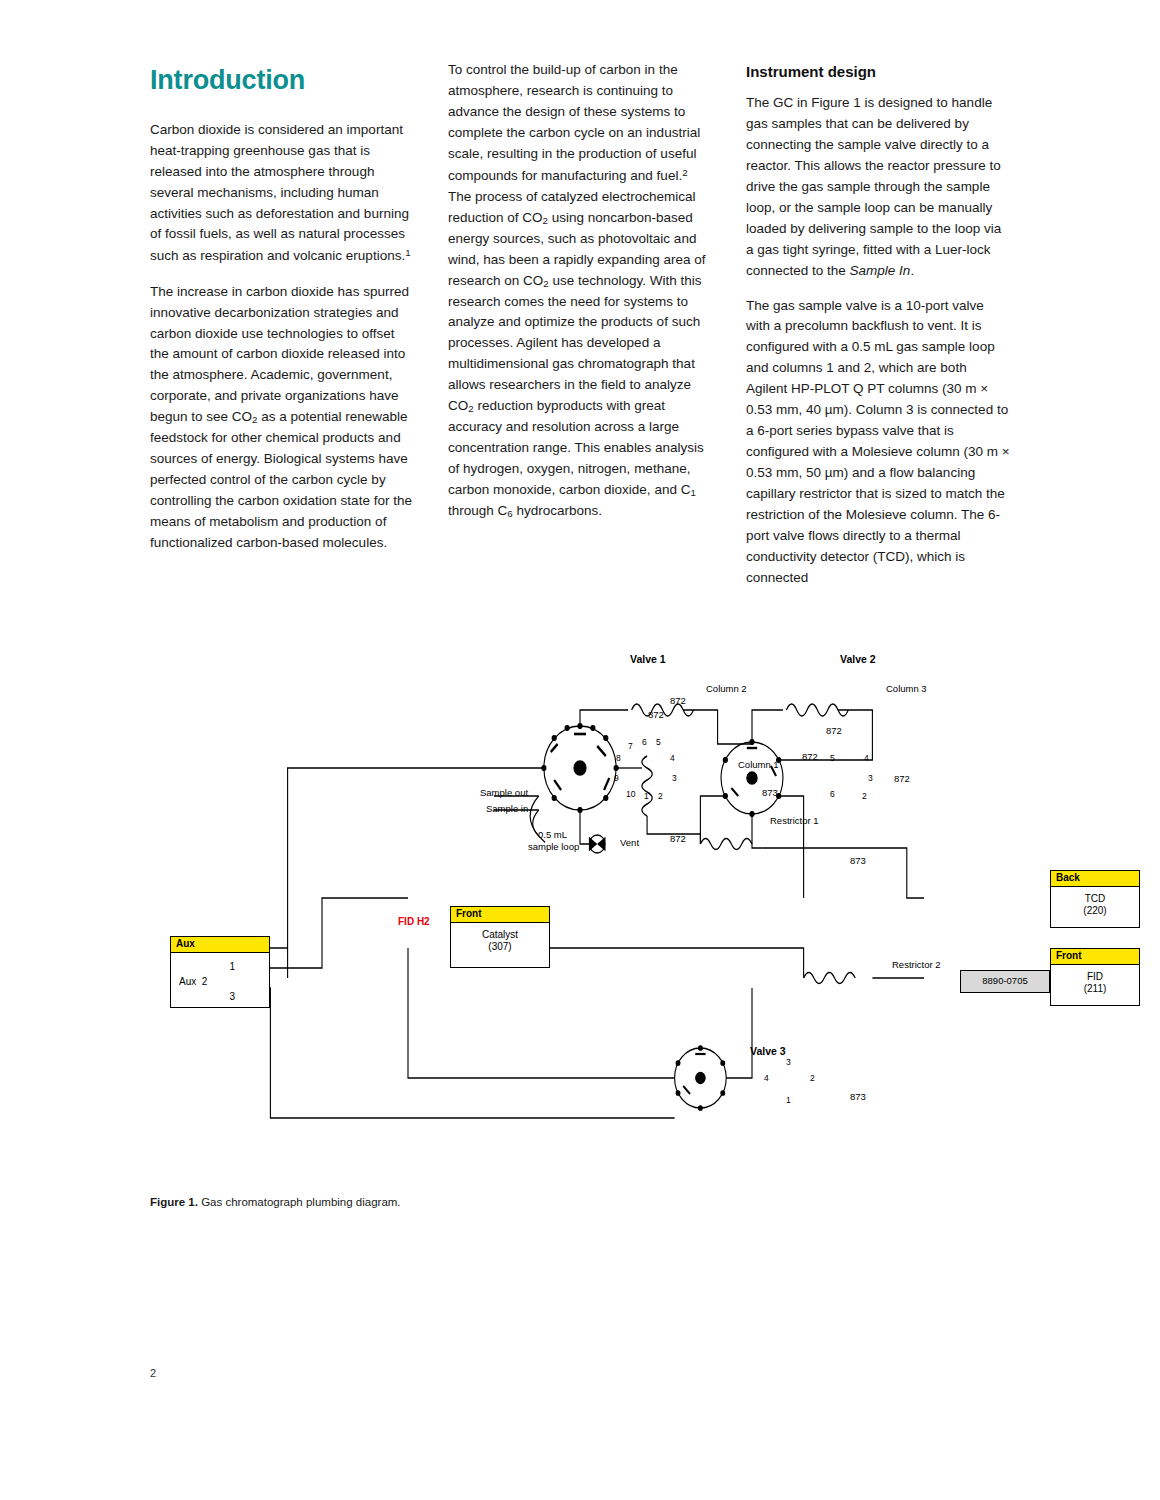Introduction
Carbon dioxide is considered an important heat-trapping greenhouse gas that is released into the atmosphere through several mechanisms, including human activities such as deforestation and burning of fossil fuels, as well as natural processes such as respiration and volcanic eruptions.1
The increase in carbon dioxide has spurred innovative decarbonization strategies and carbon dioxide use technologies to offset the amount of carbon dioxide released into the atmosphere. Academic, government, corporate, and private organizations have begun to see CO2 as a potential renewable feedstock for other chemical products and sources of energy. Biological systems have perfected control of the carbon cycle by controlling the carbon oxidation state for the means of metabolism and production of functionalized carbon-based molecules.
To control the build-up of carbon in the atmosphere, research is continuing to advance the design of these systems to complete the carbon cycle on an industrial scale, resulting in the production of useful compounds for manufacturing and fuel.2 The process of catalyzed electrochemical reduction of CO2 using noncarbon-based energy sources, such as photovoltaic and wind, has been a rapidly expanding area of research on CO2 use technology. With this research comes the need for systems to analyze and optimize the products of such processes. Agilent has developed a multidimensional gas chromatograph that allows researchers in the field to analyze CO2 reduction byproducts with great accuracy and resolution across a large concentration range. This enables analysis of hydrogen, oxygen, nitrogen, methane, carbon monoxide, carbon dioxide, and C1 through C6 hydrocarbons.
Instrument design
The GC in Figure 1 is designed to handle gas samples that can be delivered by connecting the sample valve directly to a reactor. This allows the reactor pressure to drive the gas sample through the sample loop, or the sample loop can be manually loaded by delivering sample to the loop via a gas tight syringe, fitted with a Luer-lock connected to the Sample In.
The gas sample valve is a 10-port valve with a precolumn backflush to vent. It is configured with a 0.5 mL gas sample loop and columns 1 and 2, which are both Agilent HP-PLOT Q PT columns (30 m × 0.53 mm, 40 µm). Column 3 is connected to a 6-port series bypass valve that is configured with a Molesieve column (30 m × 0.53 mm, 50 µm) and a flow balancing capillary restrictor that is sized to match the restriction of the Molesieve column. The 6-port valve flows directly to a thermal conductivity detector (TCD), which is connected
Valve 1
Valve 2
Valve 3
Column 2
Column 3
Column 1
872
872
872
873
872
872
872
873
873
Sample out
Sample in
0.5 mL
sample loop
Vent
Restrictor 1
Restrictor 2
FID H2
7
6
5
8
4
9
3
10
1
2
5
4
3
6
2
3
2
4
1
Aux
1
Aux 2
3
Front
Catalyst
(307)
Back
TCD
(220)
Front
FID
(211)
8890-0705
Figure 1. Gas chromatograph plumbing diagram.
2